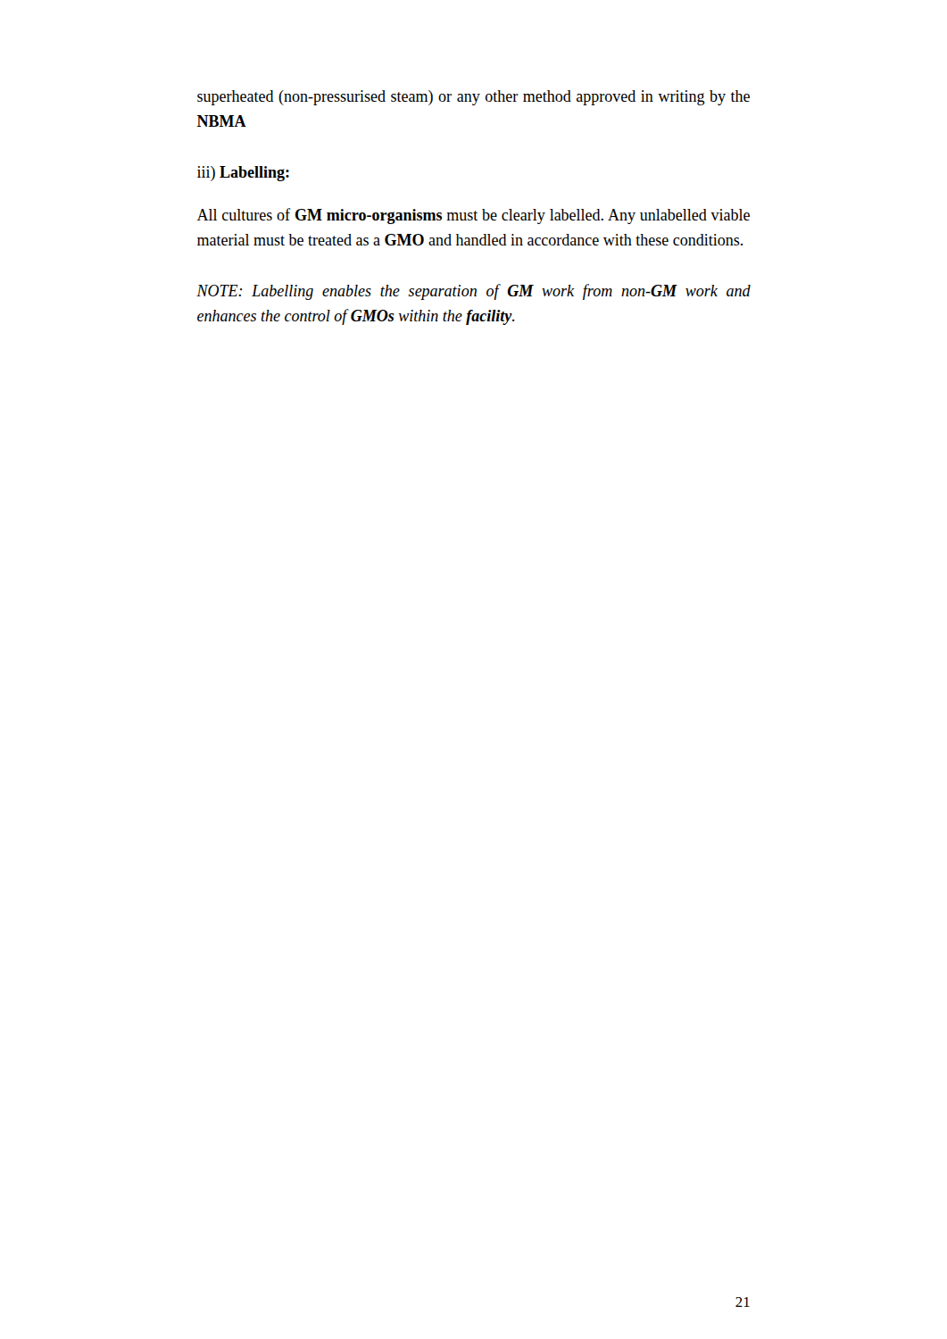superheated (non-pressurised steam) or any other method approved in writing by the NBMA
iii) Labelling:
All cultures of GM micro-organisms must be clearly labelled. Any unlabelled viable material must be treated as a GMO and handled in accordance with these conditions.
NOTE: Labelling enables the separation of GM work from non-GM work and enhances the control of GMOs within the facility.
21